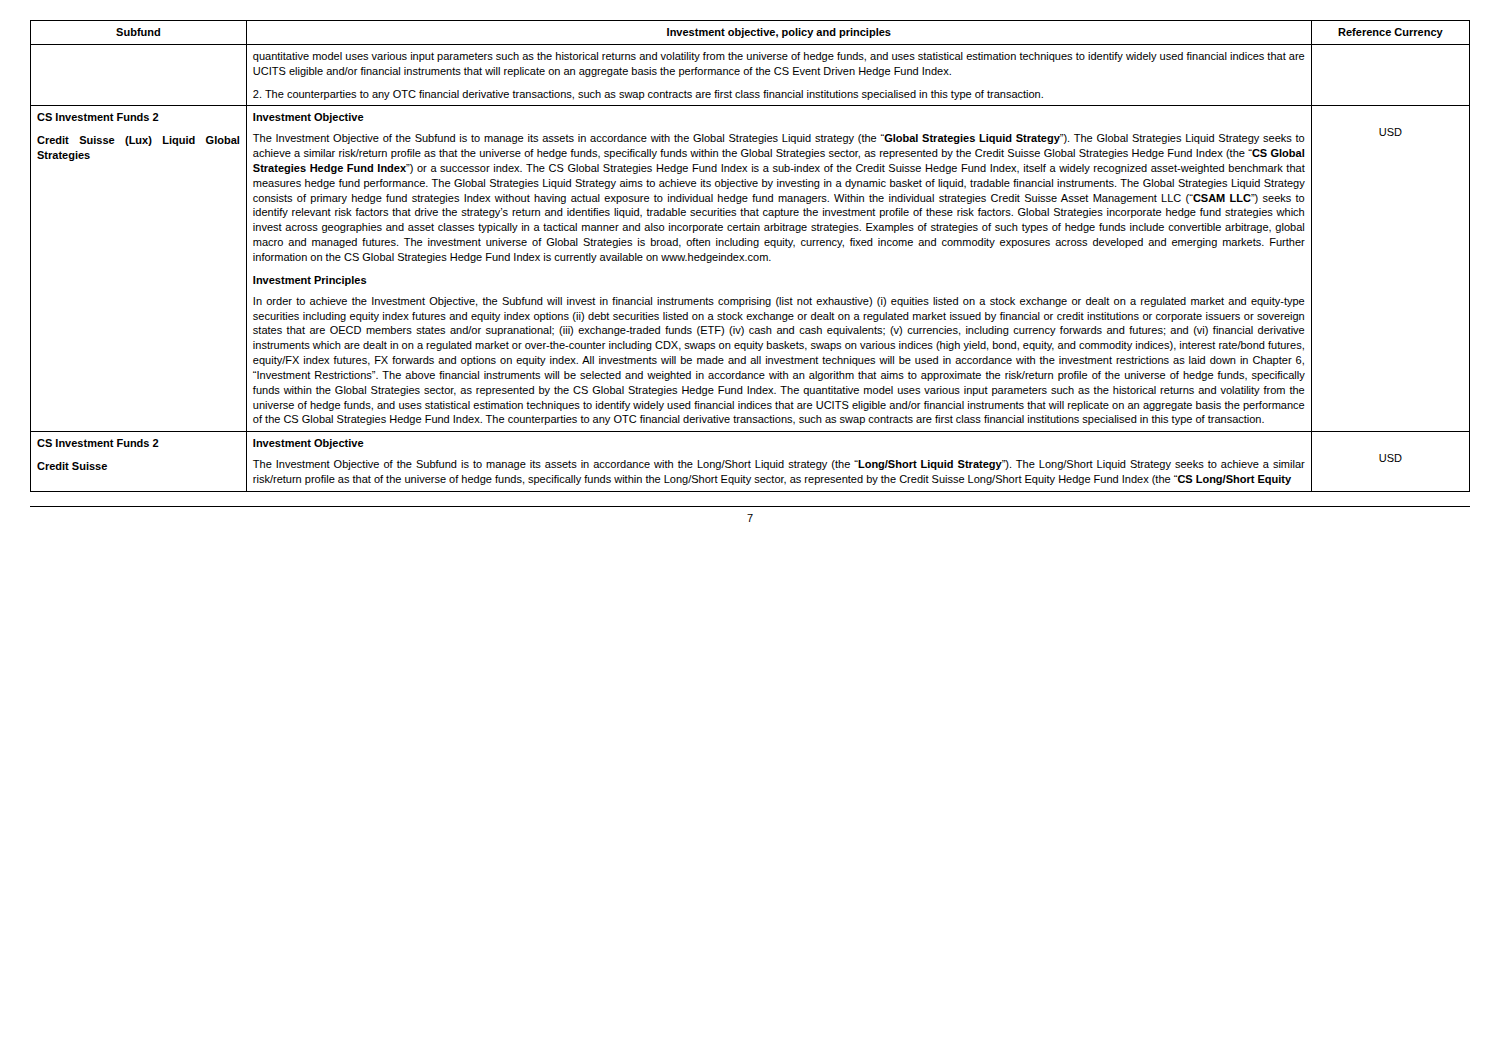| Subfund | Investment objective, policy and principles | Reference Currency |
| --- | --- | --- |
| | quantitative model uses various input parameters such as the historical returns and volatility from the universe of hedge funds, and uses statistical estimation techniques to identify widely used financial indices that are UCITS eligible and/or financial instruments that will replicate on an aggregate basis the performance of the CS Event Driven Hedge Fund Index. 2. The counterparties to any OTC financial derivative transactions, such as swap contracts are first class financial institutions specialised in this type of transaction. | |
| CS Investment Funds 2 Credit Suisse (Lux) Liquid Global Strategies | Investment Objective The Investment Objective of the Subfund is to manage its assets in accordance with the Global Strategies Liquid strategy (the “ Global Strategies Liquid Strategy ”). The Global Strategies Liquid Strategy seeks to achieve a similar risk/return profile as that the universe of hedge funds, specifically funds within the Global Strategies sector, as represented by the Credit Suisse Global Strategies Hedge Fund Index (the “ CS Global Strategies Hedge Fund Index ”) or a successor index. The CS Global Strategies Hedge Fund Index is a sub-index of the Credit Suisse Hedge Fund Index, itself a widely recognized asset-weighted benchmark that measures hedge fund performance. The Global Strategies Liquid Strategy aims to achieve its objective by investing in a dynamic basket of liquid, tradable financial instruments. The Global Strategies Liquid Strategy consists of primary hedge fund strategies Index without having actual exposure to individual hedge fund managers. Within the individual strategies Credit Suisse Asset Management LLC (“ CSAM LLC ”) seeks to identify relevant risk factors that drive the strategy’s return and identifies liquid, tradable securities that capture the investment profile of these risk factors. Global Strategies incorporate hedge fund strategies which invest across geographies and asset classes typically in a tactical manner and also incorporate certain arbitrage strategies. Examples of strategies of such types of hedge funds include convertible arbitrage, global macro and managed futures. The investment universe of Global Strategies is broad, often including equity, currency, fixed income and commodity exposures across developed and emerging markets. Further information on the CS Global Strategies Hedge Fund Index is currently available on www.hedgeindex.com. Investment Principles In order to achieve the Investment Objective, the Subfund will invest in financial instruments comprising (list not exhaustive) (i) equities listed on a stock exchange or dealt on a regulated market and equity-type securities including equity index futures and equity index options (ii) debt securities listed on a stock exchange or dealt on a regulated market issued by financial or credit institutions or corporate issuers or sovereign states that are OECD members states and/or supranational; (iii) exchange-traded funds (ETF) (iv) cash and cash equivalents; (v) currencies, including currency forwards and futures; and (vi) financial derivative instruments which are dealt in on a regulated market or over-the-counter including CDX, swaps on equity baskets, swaps on various indices (high yield, bond, equity, and commodity indices), interest rate/bond futures, equity/FX index futures, FX forwards and options on equity index. All investments will be made and all investment techniques will be used in accordance with the investment restrictions as laid down in Chapter 6, “Investment Restrictions”. The above financial instruments will be selected and weighted in accordance with an algorithm that aims to approximate the risk/return profile of the universe of hedge funds, specifically funds within the Global Strategies sector, as represented by the CS Global Strategies Hedge Fund Index. The quantitative model uses various input parameters such as the historical returns and volatility from the universe of hedge funds, and uses statistical estimation techniques to identify widely used financial indices that are UCITS eligible and/or financial instruments that will replicate on an aggregate basis the performance of the CS Global Strategies Hedge Fund Index. The counterparties to any OTC financial derivative transactions, such as swap contracts are first class financial institutions specialised in this type of transaction. | USD |
| CS Investment Funds 2 Credit Suisse | Investment Objective The Investment Objective of the Subfund is to manage its assets in accordance with the Long/Short Liquid strategy (the “ Long/Short Liquid Strategy ”). The Long/Short Liquid Strategy seeks to achieve a similar risk/return profile as that of the universe of hedge funds, specifically funds within the Long/Short Equity sector, as represented by the Credit Suisse Long/Short Equity Hedge Fund Index (the “ CS Long/Short Equity | USD |
7